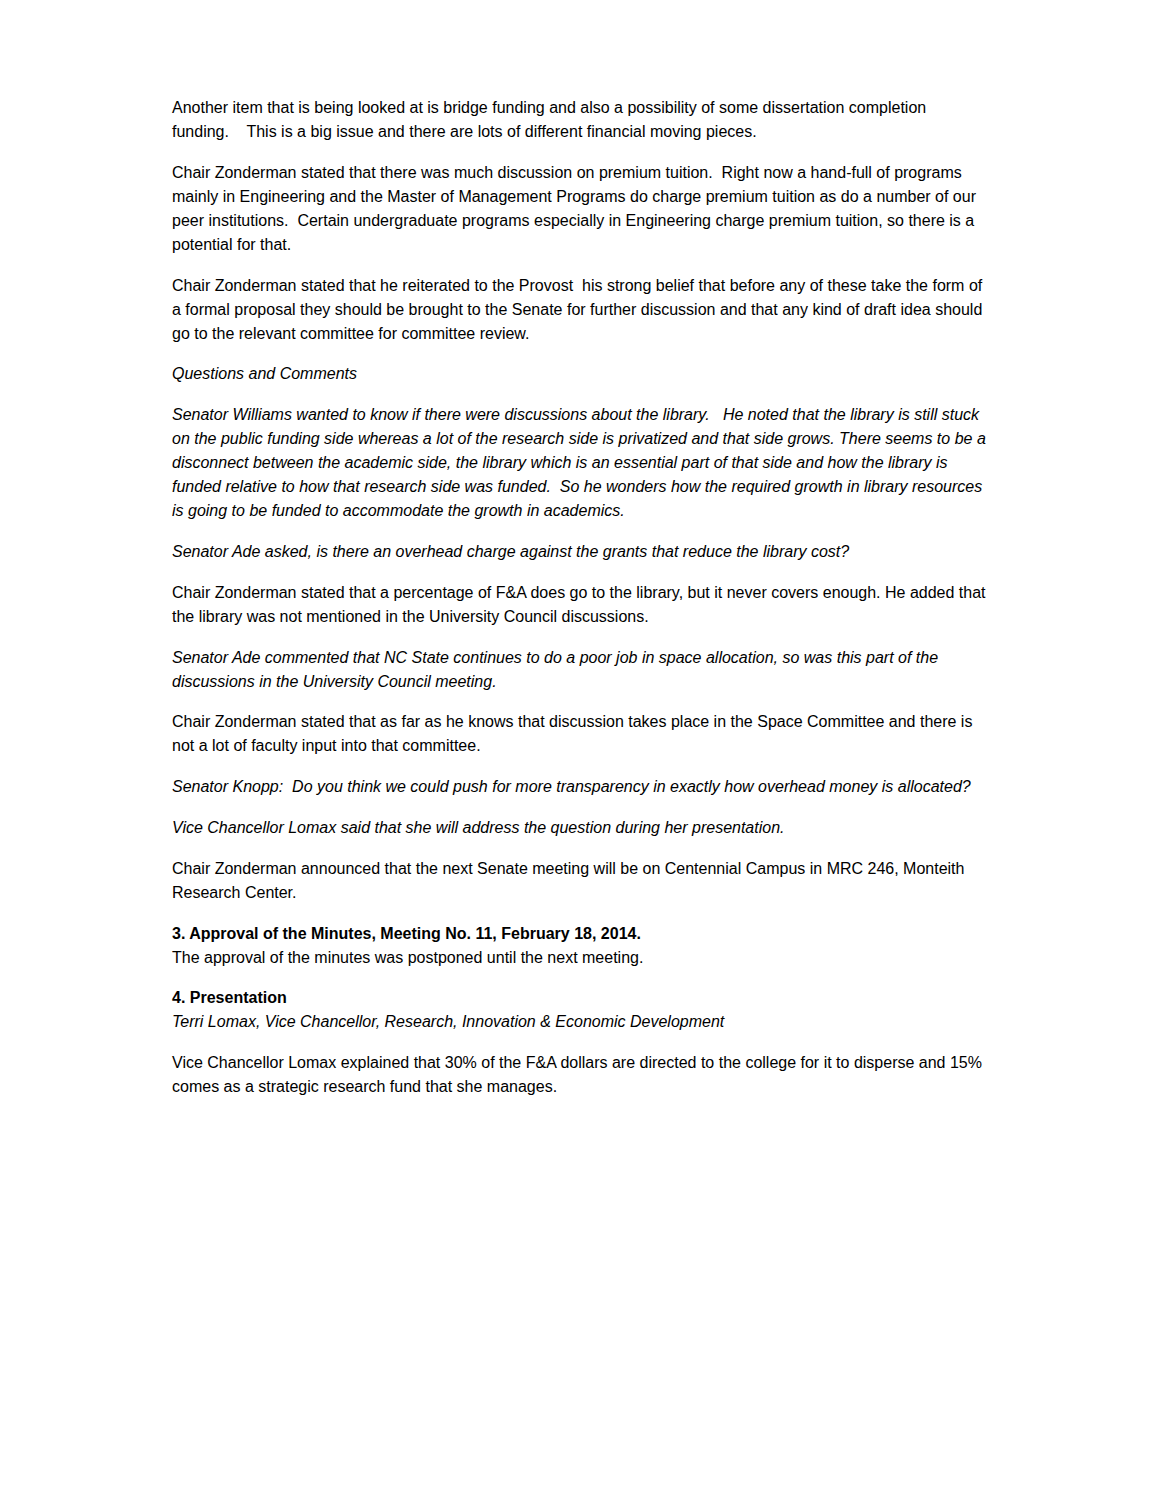Another item that is being looked at is bridge funding and also a possibility of some dissertation completion funding. This is a big issue and there are lots of different financial moving pieces.
Chair Zonderman stated that there was much discussion on premium tuition. Right now a hand-full of programs mainly in Engineering and the Master of Management Programs do charge premium tuition as do a number of our peer institutions. Certain undergraduate programs especially in Engineering charge premium tuition, so there is a potential for that.
Chair Zonderman stated that he reiterated to the Provost his strong belief that before any of these take the form of a formal proposal they should be brought to the Senate for further discussion and that any kind of draft idea should go to the relevant committee for committee review.
Questions and Comments
Senator Williams wanted to know if there were discussions about the library. He noted that the library is still stuck on the public funding side whereas a lot of the research side is privatized and that side grows. There seems to be a disconnect between the academic side, the library which is an essential part of that side and how the library is funded relative to how that research side was funded. So he wonders how the required growth in library resources is going to be funded to accommodate the growth in academics.
Senator Ade asked, is there an overhead charge against the grants that reduce the library cost?
Chair Zonderman stated that a percentage of F&A does go to the library, but it never covers enough. He added that the library was not mentioned in the University Council discussions.
Senator Ade commented that NC State continues to do a poor job in space allocation, so was this part of the discussions in the University Council meeting.
Chair Zonderman stated that as far as he knows that discussion takes place in the Space Committee and there is not a lot of faculty input into that committee.
Senator Knopp: Do you think we could push for more transparency in exactly how overhead money is allocated?
Vice Chancellor Lomax said that she will address the question during her presentation.
Chair Zonderman announced that the next Senate meeting will be on Centennial Campus in MRC 246, Monteith Research Center.
3. Approval of the Minutes, Meeting No. 11, February 18, 2014.
The approval of the minutes was postponed until the next meeting.
4. Presentation
Terri Lomax, Vice Chancellor, Research, Innovation & Economic Development
Vice Chancellor Lomax explained that 30% of the F&A dollars are directed to the college for it to disperse and 15% comes as a strategic research fund that she manages.